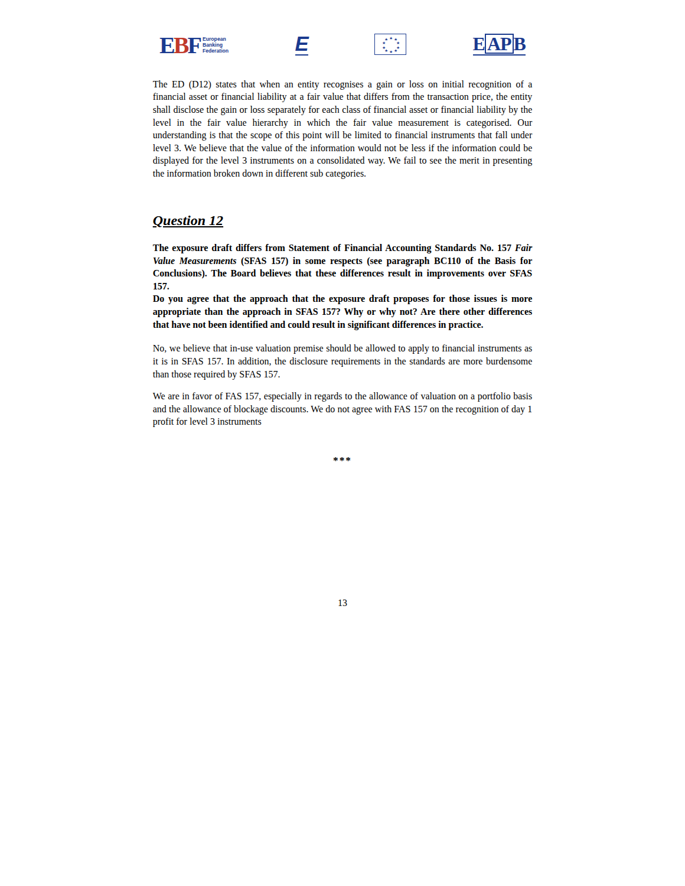EBF European
Banking
Federation
E
★ ★ ★ ★ ★ ★ ★ ★ ★ ★
EAP B
The ED (D12) states that when an entity recognises a gain or loss on initial recognition of a financial asset or financial liability at a fair value that differs from the transaction price, the entity shall disclose the gain or loss separately for each class of financial asset or financial liability by the level in the fair value hierarchy in which the fair value measurement is categorised. Our understanding is that the scope of this point will be limited to financial instruments that fall under level 3. We believe that the value of the information would not be less if the information could be displayed for the level 3 instruments on a consolidated way. We fail to see the merit in presenting the information broken down in different sub categories.
Question 12
The exposure draft differs from Statement of Financial Accounting Standards No. 157 Fair Value Measurements (SFAS 157) in some respects (see paragraph BC110 of the Basis for Conclusions). The Board believes that these differences result in improvements over SFAS 157.
Do you agree that the approach that the exposure draft proposes for those issues is more appropriate than the approach in SFAS 157? Why or why not? Are there other differences that have not been identified and could result in significant differences in practice.
No, we believe that in-use valuation premise should be allowed to apply to financial instruments as it is in SFAS 157. In addition, the disclosure requirements in the standards are more burdensome than those required by SFAS 157.
We are in favor of FAS 157, especially in regards to the allowance of valuation on a portfolio basis and the allowance of blockage discounts. We do not agree with FAS 157 on the recognition of day 1 profit for level 3 instruments
***
13